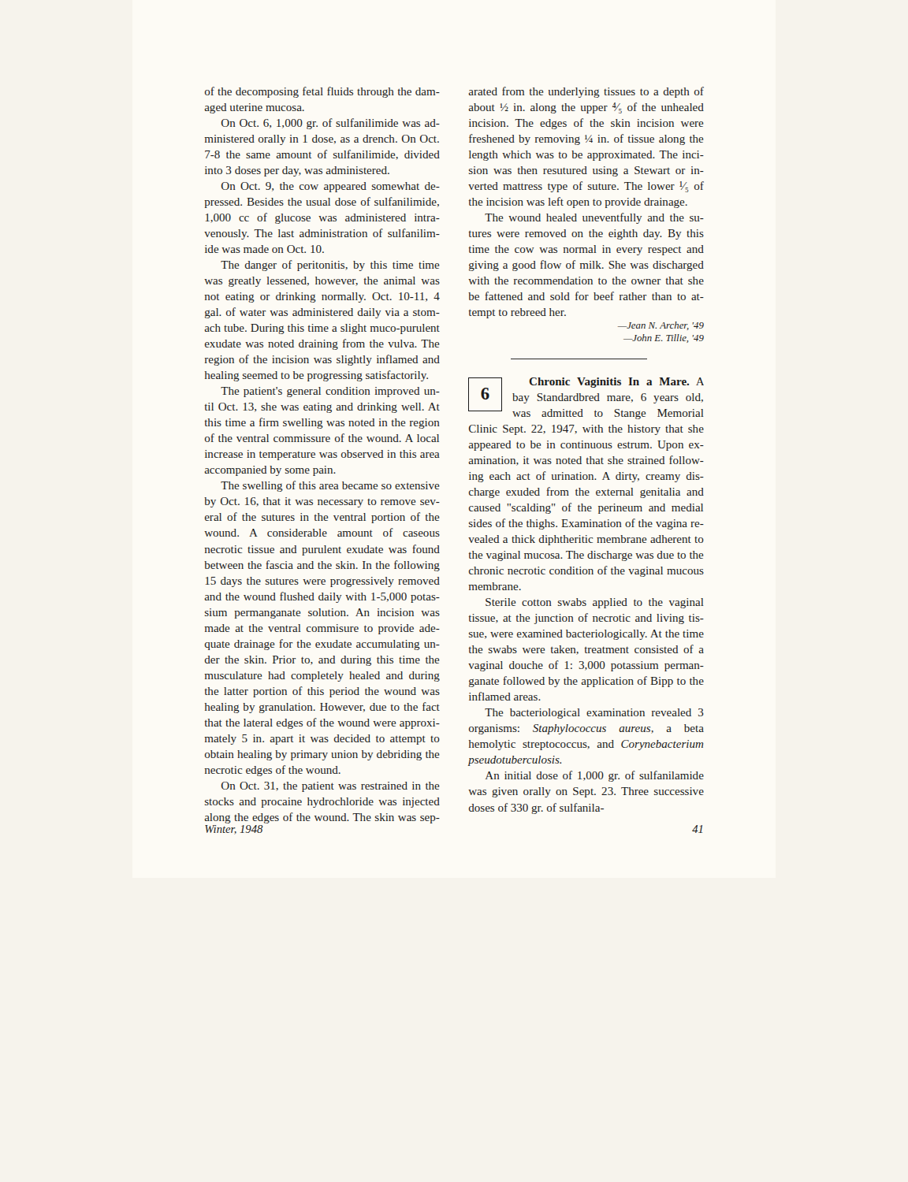of the decomposing fetal fluids through the damaged uterine mucosa.
On Oct. 6, 1,000 gr. of sulfanilimide was administered orally in 1 dose, as a drench. On Oct. 7-8 the same amount of sulfanilimide, divided into 3 doses per day, was administered.
On Oct. 9, the cow appeared somewhat depressed. Besides the usual dose of sulfanilimide, 1,000 cc of glucose was administered intravenously. The last administration of sulfanilimide was made on Oct. 10.
The danger of peritonitis, by this time time was greatly lessened, however, the animal was not eating or drinking normally. Oct. 10-11, 4 gal. of water was administered daily via a stomach tube. During this time a slight muco-purulent exudate was noted draining from the vulva. The region of the incision was slightly inflamed and healing seemed to be progressing satisfactorily.
The patient's general condition improved until Oct. 13, she was eating and drinking well. At this time a firm swelling was noted in the region of the ventral commissure of the wound. A local increase in temperature was observed in this area accompanied by some pain.
The swelling of this area became so extensive by Oct. 16, that it was necessary to remove several of the sutures in the ventral portion of the wound. A considerable amount of caseous necrotic tissue and purulent exudate was found between the fascia and the skin. In the following 15 days the sutures were progressively removed and the wound flushed daily with 1-5,000 potassium permanganate solution. An incision was made at the ventral commisure to provide adequate drainage for the exudate accumulating under the skin. Prior to, and during this time the musculature had completely healed and during the latter portion of this period the wound was healing by granulation. However, due to the fact that the lateral edges of the wound were approximately 5 in. apart it was decided to attempt to obtain healing by primary union by debriding the necrotic edges of the wound.
On Oct. 31, the patient was restrained in the stocks and procaine hydrochloride was injected along the edges of the wound. The skin was separated from the underlying tissues to a depth of about ½ in. along the upper ⁴⁄₅ of the unhealed incision. The edges of the skin incision were freshened by removing ¼ in. of tissue along the length which was to be approximated. The incision was then resutured using a Stewart or inverted mattress type of suture. The lower ¹⁄₅ of the incision was left open to provide drainage.
The wound healed uneventfully and the sutures were removed on the eighth day. By this time the cow was normal in every respect and giving a good flow of milk. She was discharged with the recommendation to the owner that she be fattened and sold for beef rather than to attempt to rebreed her.
—Jean N. Archer, '49
—John E. Tillie, '49
6
Chronic Vaginitis In a Mare. A bay Standardbred mare, 6 years old, was admitted to Stange Memorial Clinic Sept. 22, 1947, with the history that she appeared to be in continuous estrum. Upon examination, it was noted that she strained following each act of urination. A dirty, creamy discharge exuded from the external genitalia and caused "scalding" of the perineum and medial sides of the thighs. Examination of the vagina revealed a thick diphtheritic membrane adherent to the vaginal mucosa. The discharge was due to the chronic necrotic condition of the vaginal mucous membrane.
Sterile cotton swabs applied to the vaginal tissue, at the junction of necrotic and living tissue, were examined bacteriologically. At the time the swabs were taken, treatment consisted of a vaginal douche of 1: 3,000 potassium permanganate followed by the application of Bipp to the inflamed areas.
The bacteriological examination revealed 3 organisms: Staphylococcus aureus, a beta hemolytic streptococcus, and Corynebacterium pseudotuberculosis.
An initial dose of 1,000 gr. of sulfanilamide was given orally on Sept. 23. Three successive doses of 330 gr. of sulfanila-
Winter, 1948 41